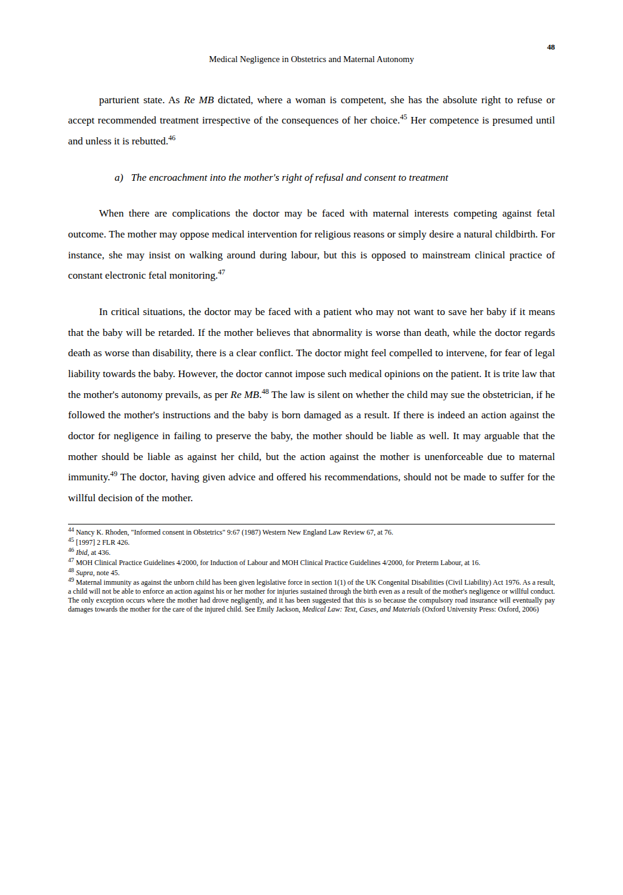48
Medical Negligence in Obstetrics and Maternal Autonomy
parturient state. As Re MB dictated, where a woman is competent, she has the absolute right to refuse or accept recommended treatment irrespective of the consequences of her choice.45 Her competence is presumed until and unless it is rebutted.46
a) The encroachment into the mother's right of refusal and consent to treatment
When there are complications the doctor may be faced with maternal interests competing against fetal outcome. The mother may oppose medical intervention for religious reasons or simply desire a natural childbirth. For instance, she may insist on walking around during labour, but this is opposed to mainstream clinical practice of constant electronic fetal monitoring.47
In critical situations, the doctor may be faced with a patient who may not want to save her baby if it means that the baby will be retarded. If the mother believes that abnormality is worse than death, while the doctor regards death as worse than disability, there is a clear conflict. The doctor might feel compelled to intervene, for fear of legal liability towards the baby. However, the doctor cannot impose such medical opinions on the patient. It is trite law that the mother's autonomy prevails, as per Re MB.48 The law is silent on whether the child may sue the obstetrician, if he followed the mother's instructions and the baby is born damaged as a result. If there is indeed an action against the doctor for negligence in failing to preserve the baby, the mother should be liable as well. It may arguable that the mother should be liable as against her child, but the action against the mother is unenforceable due to maternal immunity.49 The doctor, having given advice and offered his recommendations, should not be made to suffer for the willful decision of the mother.
44 Nancy K. Rhoden, "Informed consent in Obstetrics" 9:67 (1987) Western New England Law Review 67, at 76.
45 [1997] 2 FLR 426.
46 Ibid, at 436.
47 MOH Clinical Practice Guidelines 4/2000, for Induction of Labour and MOH Clinical Practice Guidelines 4/2000, for Preterm Labour, at 16.
48 Supra, note 45.
49 Maternal immunity as against the unborn child has been given legislative force in section 1(1) of the UK Congenital Disabilities (Civil Liability) Act 1976. As a result, a child will not be able to enforce an action against his or her mother for injuries sustained through the birth even as a result of the mother's negligence or willful conduct. The only exception occurs where the mother had drove negligently, and it has been suggested that this is so because the compulsory road insurance will eventually pay damages towards the mother for the care of the injured child. See Emily Jackson, Medical Law: Text, Cases, and Materials (Oxford University Press: Oxford, 2006)